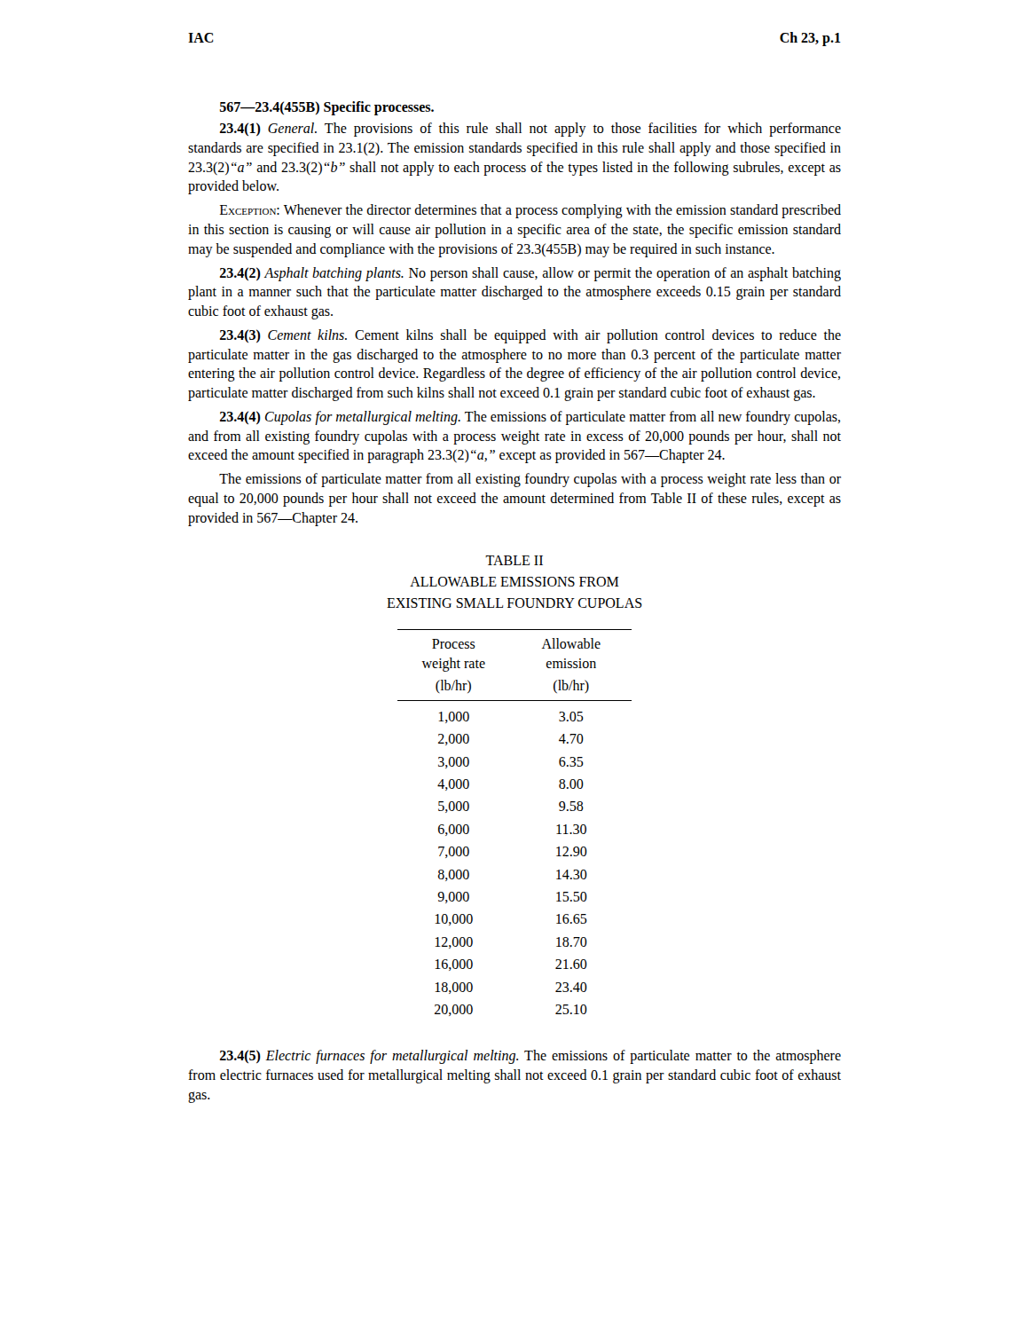IAC Ch 23, p.1
567—23.4(455B) Specific processes.
23.4(1) General. The provisions of this rule shall not apply to those facilities for which performance standards are specified in 23.1(2). The emission standards specified in this rule shall apply and those specified in 23.3(2)“a” and 23.3(2)“b” shall not apply to each process of the types listed in the following subrules, except as provided below.
Exception: Whenever the director determines that a process complying with the emission standard prescribed in this section is causing or will cause air pollution in a specific area of the state, the specific emission standard may be suspended and compliance with the provisions of 23.3(455B) may be required in such instance.
23.4(2) Asphalt batching plants. No person shall cause, allow or permit the operation of an asphalt batching plant in a manner such that the particulate matter discharged to the atmosphere exceeds 0.15 grain per standard cubic foot of exhaust gas.
23.4(3) Cement kilns. Cement kilns shall be equipped with air pollution control devices to reduce the particulate matter in the gas discharged to the atmosphere to no more than 0.3 percent of the particulate matter entering the air pollution control device. Regardless of the degree of efficiency of the air pollution control device, particulate matter discharged from such kilns shall not exceed 0.1 grain per standard cubic foot of exhaust gas.
23.4(4) Cupolas for metallurgical melting. The emissions of particulate matter from all new foundry cupolas, and from all existing foundry cupolas with a process weight rate in excess of 20,000 pounds per hour, shall not exceed the amount specified in paragraph 23.3(2)“a,” except as provided in 567—Chapter 24.
The emissions of particulate matter from all existing foundry cupolas with a process weight rate less than or equal to 20,000 pounds per hour shall not exceed the amount determined from Table II of these rules, except as provided in 567—Chapter 24.
TABLE II
ALLOWABLE EMISSIONS FROM
EXISTING SMALL FOUNDRY CUPOLAS
| Process weight rate | Allowable emission |
| --- | --- |
| (lb/hr) | (lb/hr) |
| 1,000 | 3.05 |
| 2,000 | 4.70 |
| 3,000 | 6.35 |
| 4,000 | 8.00 |
| 5,000 | 9.58 |
| 6,000 | 11.30 |
| 7,000 | 12.90 |
| 8,000 | 14.30 |
| 9,000 | 15.50 |
| 10,000 | 16.65 |
| 12,000 | 18.70 |
| 16,000 | 21.60 |
| 18,000 | 23.40 |
| 20,000 | 25.10 |
23.4(5) Electric furnaces for metallurgical melting. The emissions of particulate matter to the atmosphere from electric furnaces used for metallurgical melting shall not exceed 0.1 grain per standard cubic foot of exhaust gas.